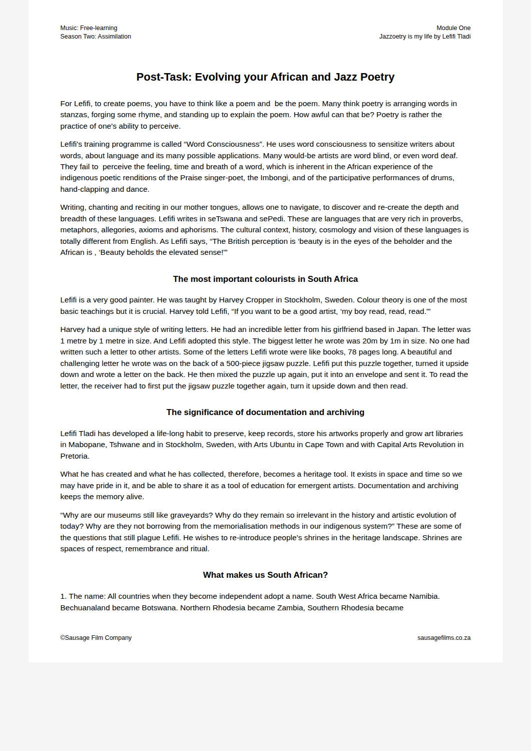Music: Free-learning
Season Two: Assimilation
Module One
Jazzoetry is my life by Lefifi Tladi
Post-Task: Evolving your African and Jazz Poetry
For Lefifi, to create poems, you have to think like a poem and be the poem. Many think poetry is arranging words in stanzas, forging some rhyme, and standing up to explain the poem. How awful can that be? Poetry is rather the practice of one's ability to perceive.
Lefifi's training programme is called “Word Consciousness”. He uses word consciousness to sensitize writers about words, about language and its many possible applications. Many would-be artists are word blind, or even word deaf. They fail to perceive the feeling, time and breath of a word, which is inherent in the African experience of the indigenous poetic renditions of the Praise singer-poet, the Imbongi, and of the participative performances of drums, hand-clapping and dance.
Writing, chanting and reciting in our mother tongues, allows one to navigate, to discover and re-create the depth and breadth of these languages. Lefifi writes in seTswana and sePedi. These are languages that are very rich in proverbs, metaphors, allegories, axioms and aphorisms. The cultural context, history, cosmology and vision of these languages is totally different from English. As Lefifi says, “The British perception is ‘beauty is in the eyes of the beholder and the African is , ‘Beauty beholds the elevated sense!'”
The most important colourists in South Africa
Lefifi is a very good painter. He was taught by Harvey Cropper in Stockholm, Sweden. Colour theory is one of the most basic teachings but it is crucial. Harvey told Lefifi, “If you want to be a good artist, ‘my boy read, read, read.'”
Harvey had a unique style of writing letters. He had an incredible letter from his girlfriend based in Japan. The letter was 1 metre by 1 metre in size. And Lefifi adopted this style. The biggest letter he wrote was 20m by 1m in size. No one had written such a letter to other artists. Some of the letters Lefifi wrote were like books, 78 pages long. A beautiful and challenging letter he wrote was on the back of a 500-piece jigsaw puzzle. Lefifi put this puzzle together, turned it upside down and wrote a letter on the back. He then mixed the puzzle up again, put it into an envelope and sent it. To read the letter, the receiver had to first put the jigsaw puzzle together again, turn it upside down and then read.
The significance of documentation and archiving
Lefifi Tladi has developed a life-long habit to preserve, keep records, store his artworks properly and grow art libraries in Mabopane, Tshwane and in Stockholm, Sweden, with Arts Ubuntu in Cape Town and with Capital Arts Revolution in Pretoria.
What he has created and what he has collected, therefore, becomes a heritage tool. It exists in space and time so we may have pride in it, and be able to share it as a tool of education for emergent artists. Documentation and archiving keeps the memory alive.
“Why are our museums still like graveyards? Why do they remain so irrelevant in the history and artistic evolution of today? Why are they not borrowing from the memorialisation methods in our indigenous system?” These are some of the questions that still plague Lefifi. He wishes to re-introduce people's shrines in the heritage landscape. Shrines are spaces of respect, remembrance and ritual.
What makes us South African?
1. The name: All countries when they become independent adopt a name. South West Africa became Namibia. Bechuanaland became Botswana. Northern Rhodesia became Zambia, Southern Rhodesia became
©Sausage Film Company
sausagefilms.co.za